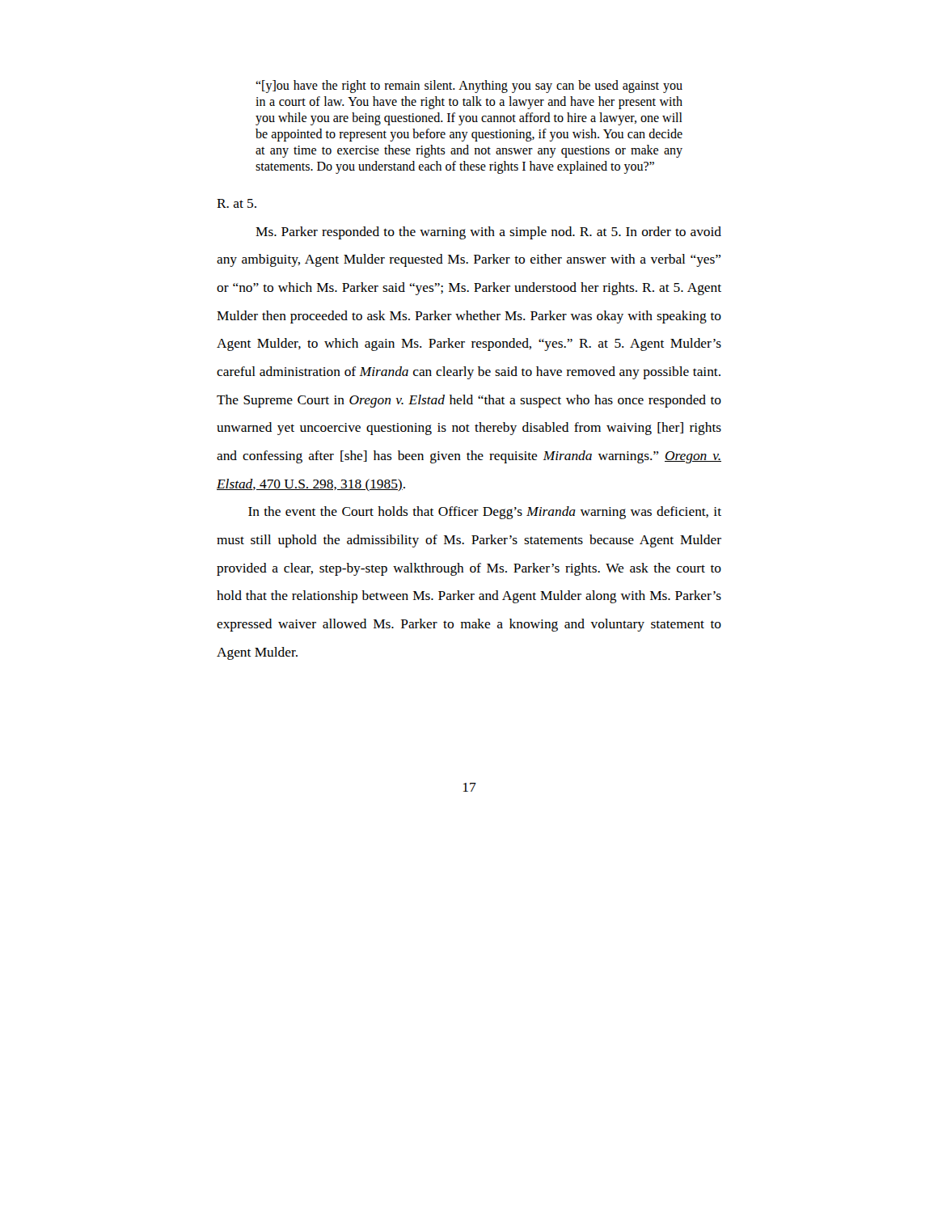“[y]ou have the right to remain silent. Anything you say can be used against you in a court of law. You have the right to talk to a lawyer and have her present with you while you are being questioned. If you cannot afford to hire a lawyer, one will be appointed to represent you before any questioning, if you wish. You can decide at any time to exercise these rights and not answer any questions or make any statements. Do you understand each of these rights I have explained to you?”
R. at 5.
Ms. Parker responded to the warning with a simple nod. R. at 5. In order to avoid any ambiguity, Agent Mulder requested Ms. Parker to either answer with a verbal “yes” or “no” to which Ms. Parker said “yes”; Ms. Parker understood her rights. R. at 5. Agent Mulder then proceeded to ask Ms. Parker whether Ms. Parker was okay with speaking to Agent Mulder, to which again Ms. Parker responded, “yes.” R. at 5. Agent Mulder’s careful administration of Miranda can clearly be said to have removed any possible taint. The Supreme Court in Oregon v. Elstad held “that a suspect who has once responded to unwarned yet uncoercive questioning is not thereby disabled from waiving [her] rights and confessing after [she] has been given the requisite Miranda warnings.” Oregon v. Elstad, 470 U.S. 298, 318 (1985).
In the event the Court holds that Officer Degg’s Miranda warning was deficient, it must still uphold the admissibility of Ms. Parker’s statements because Agent Mulder provided a clear, step-by-step walkthrough of Ms. Parker’s rights. We ask the court to hold that the relationship between Ms. Parker and Agent Mulder along with Ms. Parker’s expressed waiver allowed Ms. Parker to make a knowing and voluntary statement to Agent Mulder.
17